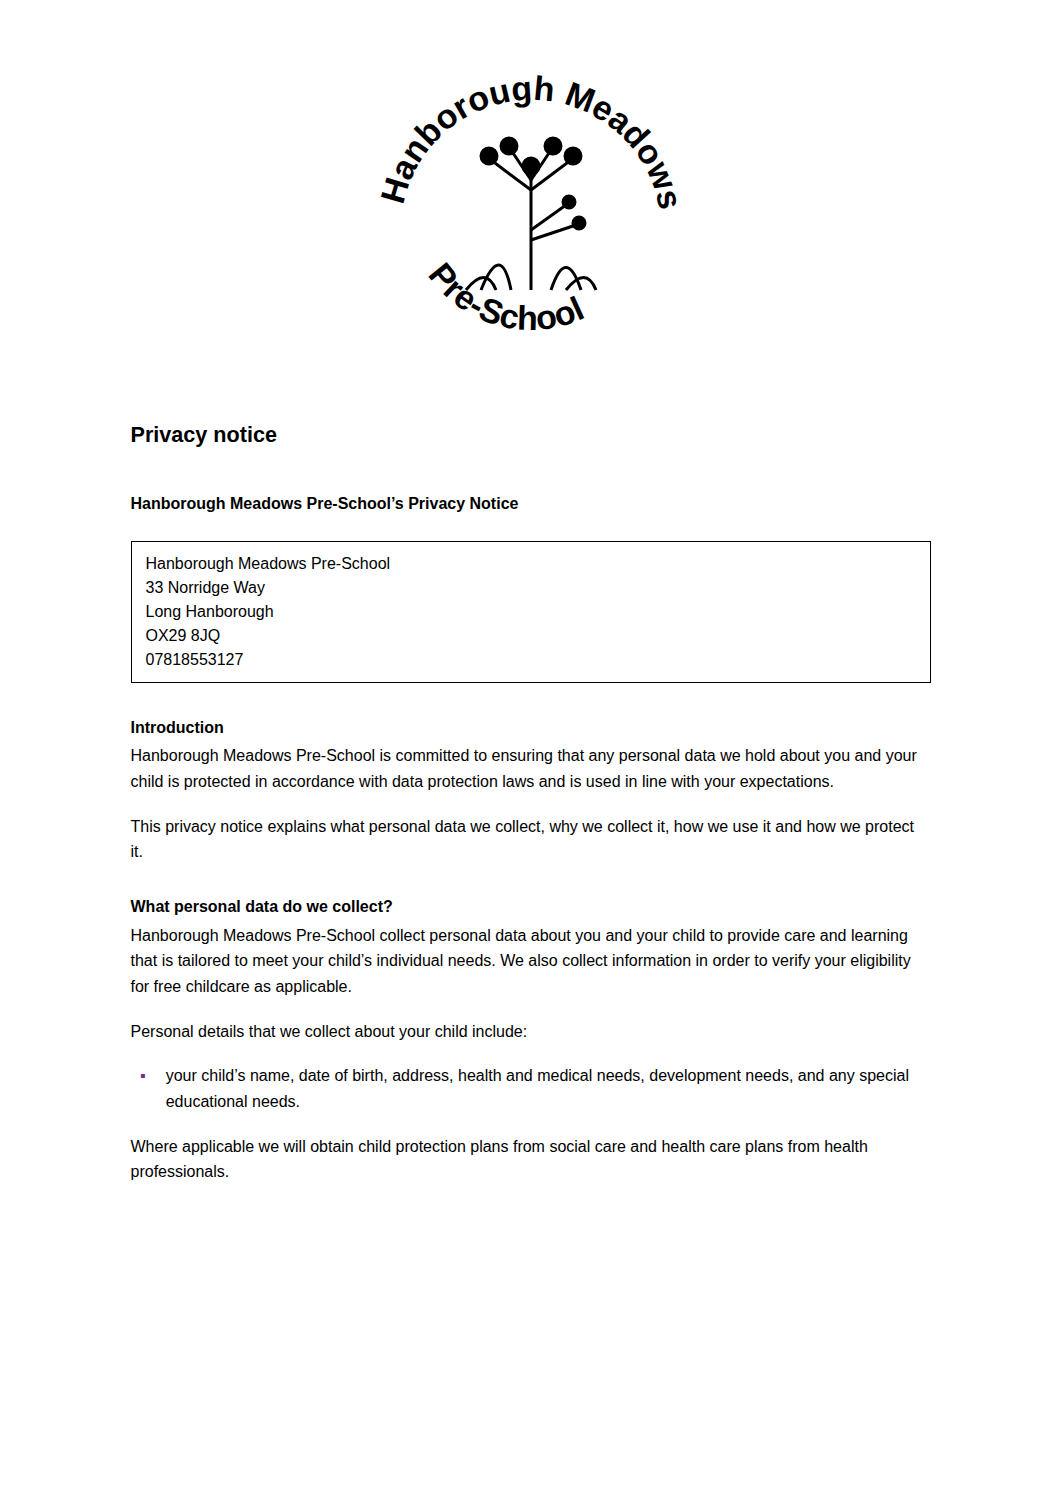Privacy notice
Hanborough Meadows Pre-School’s Privacy Notice
Hanborough Meadows Pre-School
33 Norridge Way
Long Hanborough
OX29 8JQ
07818553127
Introduction
Hanborough Meadows Pre-School is committed to ensuring that any personal data we hold about you and your child is protected in accordance with data protection laws and is used in line with your expectations.
This privacy notice explains what personal data we collect, why we collect it, how we use it and how we protect it.
What personal data do we collect?
Hanborough Meadows Pre-School collect personal data about you and your child to provide care and learning that is tailored to meet your child’s individual needs. We also collect information in order to verify your eligibility for free childcare as applicable.
Personal details that we collect about your child include:
your child’s name, date of birth, address, health and medical needs, development needs, and any special educational needs.
Where applicable we will obtain child protection plans from social care and health care plans from health professionals.